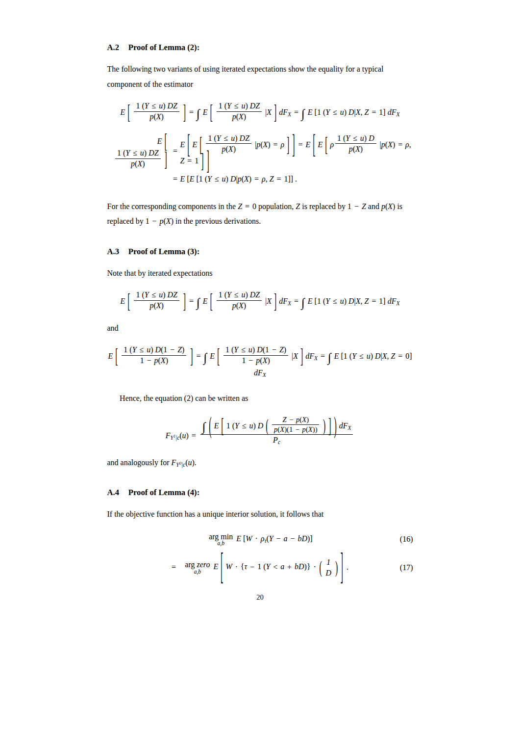A.2 Proof of Lemma (2):
The following two variants of using iterated expectations show the equality for a typical component of the estimator
E [ 1 (Y ≤ u) DZ p(X) ] = ∫ E [ 1 (Y ≤ u) DZ p(X) |X ] dFX = ∫ E [1 (Y ≤ u) D|X, Z = 1] dFX
E [ 1 (Y ≤ u) DZ p(X) ]
=
E [ E [ 1 (Y ≤ u) DZ p(X) |p(X) = ρ ] ] = E [ E [ ρ 1 (Y ≤ u) D p(X) |p(X) = ρ, Z = 1 ] ]
=
E [E [1 (Y ≤ u) D|p(X) = ρ, Z = 1]] .
For the corresponding components in the Z = 0 population, Z is replaced by 1 − Z and p(X) is replaced by 1 − p(X) in the previous derivations.
A.3 Proof of Lemma (3):
Note that by iterated expectations
E [ 1 (Y ≤ u) DZ p(X) ] = ∫ E [ 1 (Y ≤ u) DZ p(X) |X ] dFX = ∫ E [1 (Y ≤ u) D|X, Z = 1] dFX
and
E [ 1 (Y ≤ u) D(1 − Z) 1 − p(X) ] = ∫ E [ 1 (Y ≤ u) D(1 − Z) 1 − p(X) |X ] dFX = ∫ E [1 (Y ≤ u) D|X, Z = 0] dFX
Hence, the equation (2) can be written as
FY1|c(u) = ∫ ( E [ 1 (Y ≤ u) D ( Z − p(X) p(X)(1 − p(X)) ) ] ) dFX Pc
and analogously for FY0|c(u).
A.4 Proof of Lemma (4):
If the objective function has a unique interior solution, it follows that
arg min a,b E [W · ρτ(Y − a − bD)] (16)
= arg zero a,b E [ W · {τ − 1 (Y < a + bD)} · (
| 1 |
| D |
) ] . (17)
20